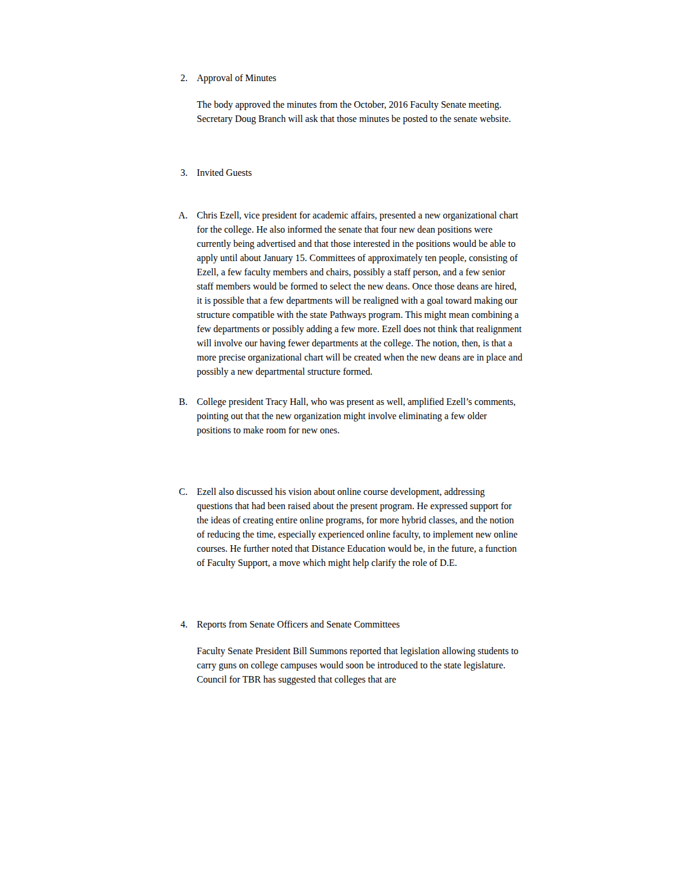Approval of Minutes
The body approved the minutes from the October, 2016 Faculty Senate meeting. Secretary Doug Branch will ask that those minutes be posted to the senate website.
Invited Guests
Chris Ezell, vice president for academic affairs, presented a new organizational chart for the college. He also informed the senate that four new dean positions were currently being advertised and that those interested in the positions would be able to apply until about January 15. Committees of approximately ten people, consisting of Ezell, a few faculty members and chairs, possibly a staff person, and a few senior staff members would be formed to select the new deans. Once those deans are hired, it is possible that a few departments will be realigned with a goal toward making our structure compatible with the state Pathways program. This might mean combining a few departments or possibly adding a few more. Ezell does not think that realignment will involve our having fewer departments at the college. The notion, then, is that a more precise organizational chart will be created when the new deans are in place and possibly a new departmental structure formed.
College president Tracy Hall, who was present as well, amplified Ezell’s comments, pointing out that the new organization might involve eliminating a few older positions to make room for new ones.
Ezell also discussed his vision about online course development, addressing questions that had been raised about the present program. He expressed support for the ideas of creating entire online programs, for more hybrid classes, and the notion of reducing the time, especially experienced online faculty, to implement new online courses. He further noted that Distance Education would be, in the future, a function of Faculty Support, a move which might help clarify the role of D.E.
Reports from Senate Officers and Senate Committees
Faculty Senate President Bill Summons reported that legislation allowing students to carry guns on college campuses would soon be introduced to the state legislature. Council for TBR has suggested that colleges that are